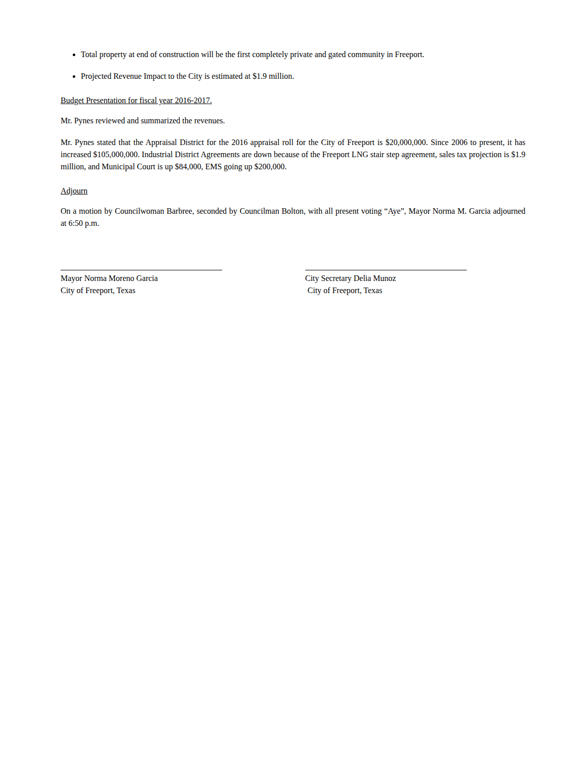Total property at end of construction will be the first completely private and gated community in Freeport.
Projected Revenue Impact to the City is estimated at $1.9 million.
Budget Presentation for fiscal year 2016-2017.
Mr. Pynes reviewed and summarized the revenues.
Mr. Pynes stated that the Appraisal District for the 2016 appraisal roll for the City of Freeport is $20,000,000. Since 2006 to present, it has increased $105,000,000. Industrial District Agreements are down because of the Freeport LNG stair step agreement, sales tax projection is $1.9 million, and Municipal Court is up $84,000, EMS going up $200,000.
Adjourn
On a motion by Councilwoman Barbree, seconded by Councilman Bolton, with all present voting “Aye”, Mayor Norma M. Garcia adjourned at 6:50 p.m.
| Mayor Norma Moreno Garcia City of Freeport, Texas | City Secretary Delia Munoz City of Freeport, Texas |